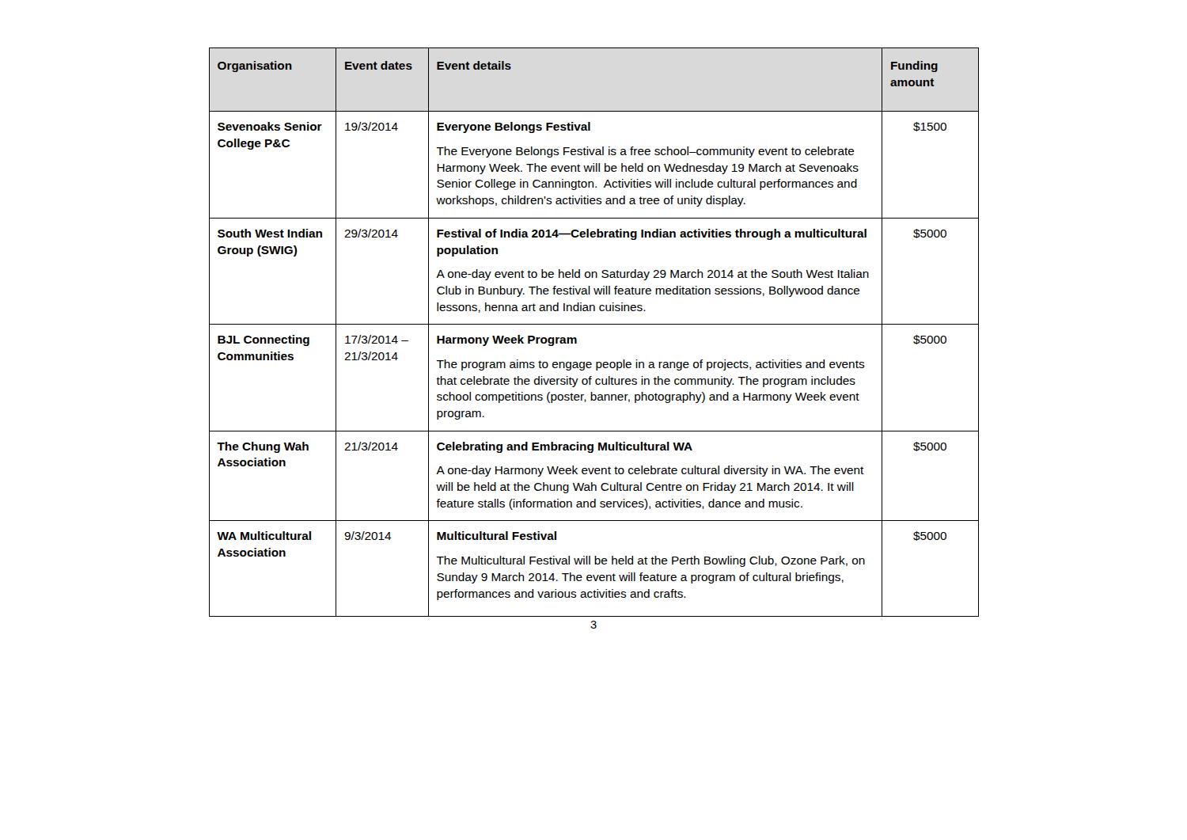| Organisation | Event dates | Event details | Funding amount |
| --- | --- | --- | --- |
| Sevenoaks Senior College P&C | 19/3/2014 | Everyone Belongs Festival The Everyone Belongs Festival is a free school–community event to celebrate Harmony Week. The event will be held on Wednesday 19 March at Sevenoaks Senior College in Cannington. Activities will include cultural performances and workshops, children's activities and a tree of unity display. | $1500 |
| South West Indian Group (SWIG) | 29/3/2014 | Festival of India 2014—Celebrating Indian activities through a multicultural population A one-day event to be held on Saturday 29 March 2014 at the South West Italian Club in Bunbury. The festival will feature meditation sessions, Bollywood dance lessons, henna art and Indian cuisines. | $5000 |
| BJL Connecting Communities | 17/3/2014 – 21/3/2014 | Harmony Week Program The program aims to engage people in a range of projects, activities and events that celebrate the diversity of cultures in the community. The program includes school competitions (poster, banner, photography) and a Harmony Week event program. | $5000 |
| The Chung Wah Association | 21/3/2014 | Celebrating and Embracing Multicultural WA A one-day Harmony Week event to celebrate cultural diversity in WA. The event will be held at the Chung Wah Cultural Centre on Friday 21 March 2014. It will feature stalls (information and services), activities, dance and music. | $5000 |
| WA Multicultural Association | 9/3/2014 | Multicultural Festival The Multicultural Festival will be held at the Perth Bowling Club, Ozone Park, on Sunday 9 March 2014. The event will feature a program of cultural briefings, performances and various activities and crafts. | $5000 |
3